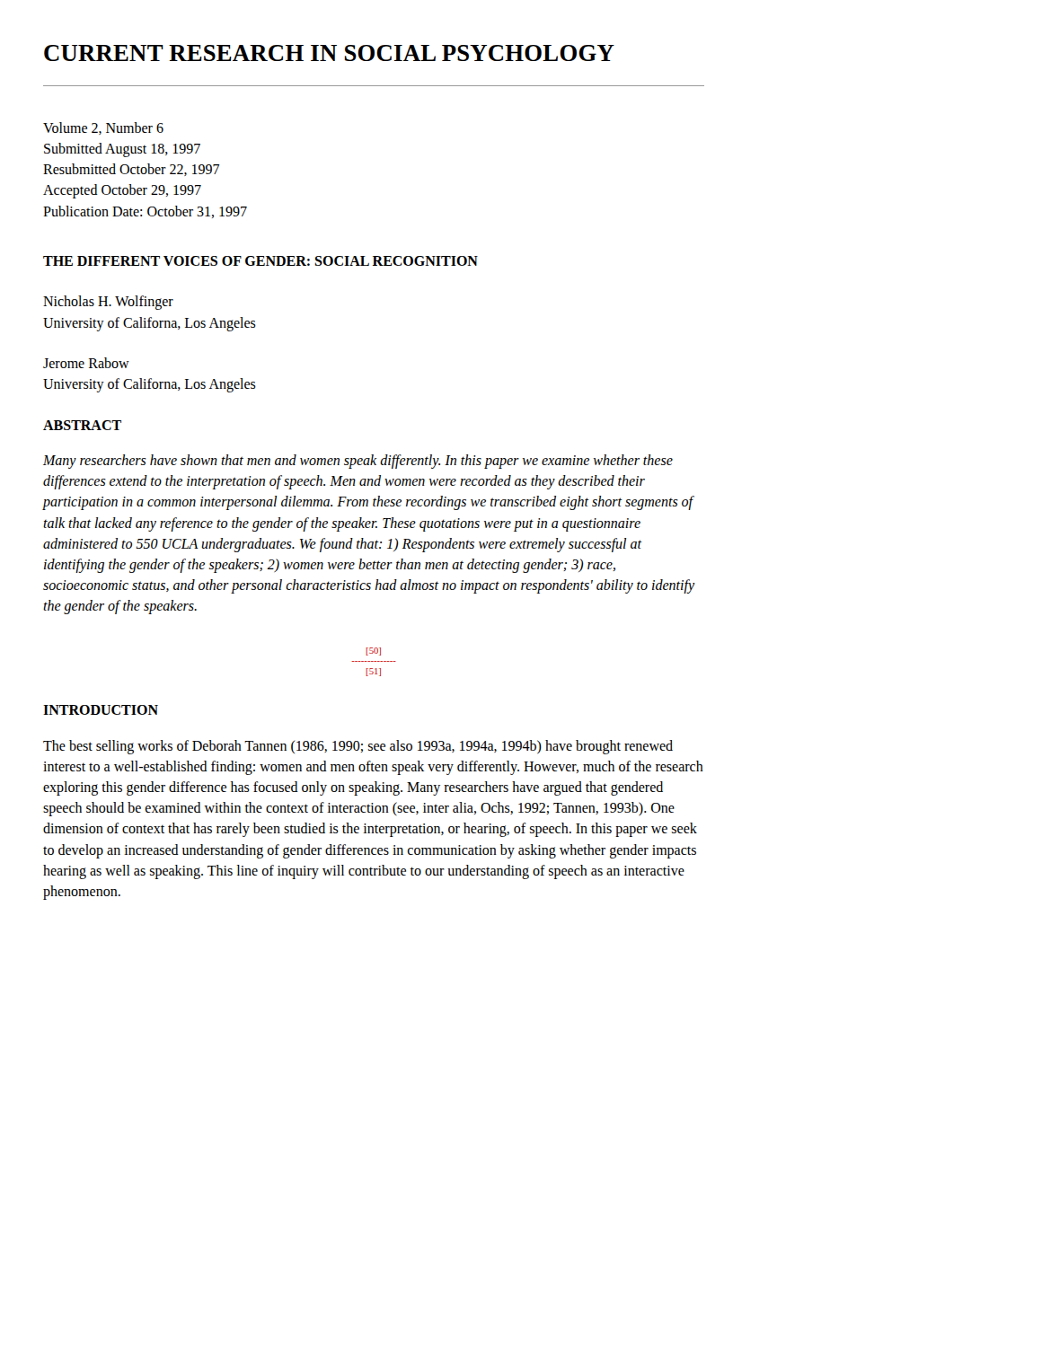CURRENT RESEARCH IN SOCIAL PSYCHOLOGY
Volume 2, Number 6
Submitted August 18, 1997
Resubmitted October 22, 1997
Accepted October 29, 1997
Publication Date: October 31, 1997
The Different Voices of Gender: Social Recognition
Nicholas H. Wolfinger
University of Californa, Los Angeles
Jerome Rabow
University of Californa, Los Angeles
ABSTRACT
Many researchers have shown that men and women speak differently. In this paper we examine whether these differences extend to the interpretation of speech. Men and women were recorded as they described their participation in a common interpersonal dilemma. From these recordings we transcribed eight short segments of talk that lacked any reference to the gender of the speaker. These quotations were put in a questionnaire administered to 550 UCLA undergraduates. We found that: 1) Respondents were extremely successful at identifying the gender of the speakers; 2) women were better than men at detecting gender; 3) race, socioeconomic status, and other personal characteristics had almost no impact on respondents' ability to identify the gender of the speakers.
[50] -------------- [51]
INTRODUCTION
The best selling works of Deborah Tannen (1986, 1990; see also 1993a, 1994a, 1994b) have brought renewed interest to a well-established finding: women and men often speak very differently. However, much of the research exploring this gender difference has focused only on speaking. Many researchers have argued that gendered speech should be examined within the context of interaction (see, inter alia, Ochs, 1992; Tannen, 1993b). One dimension of context that has rarely been studied is the interpretation, or hearing, of speech. In this paper we seek to develop an increased understanding of gender differences in communication by asking whether gender impacts hearing as well as speaking. This line of inquiry will contribute to our understanding of speech as an interactive phenomenon.